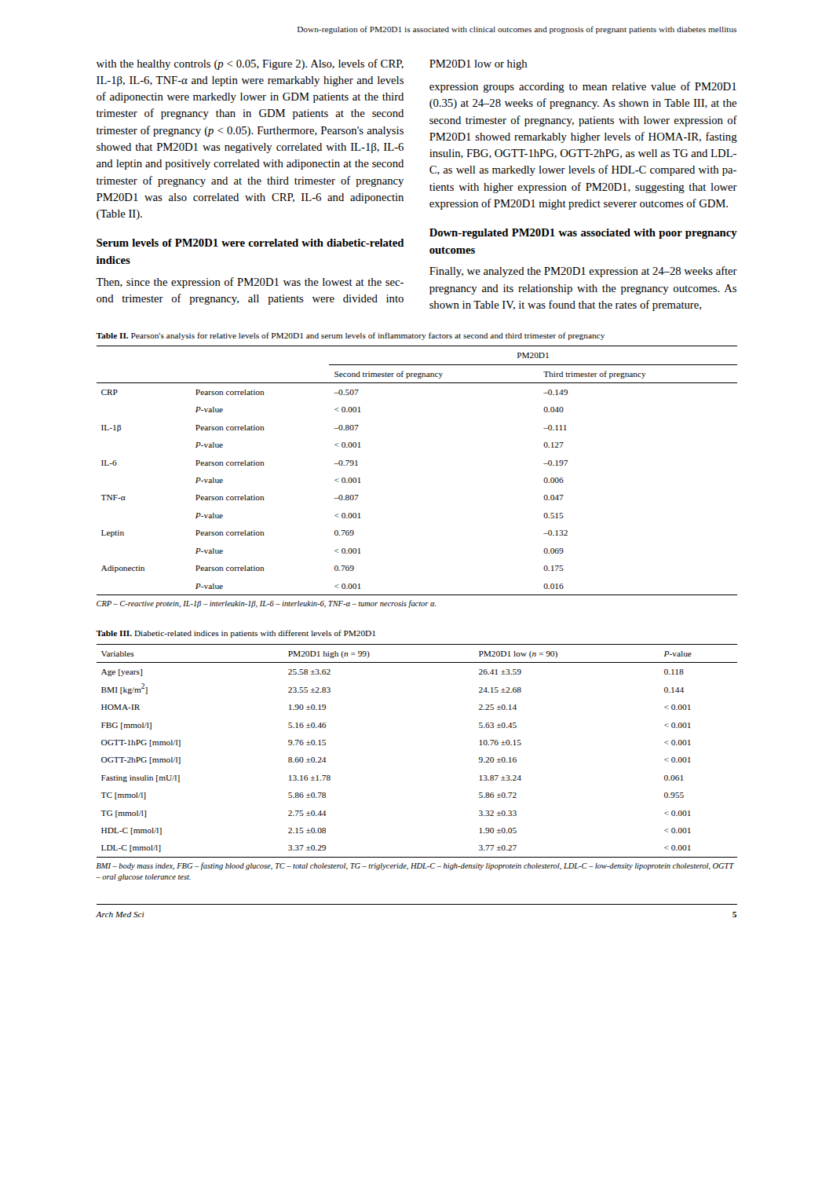Down-regulation of PM20D1 is associated with clinical outcomes and prognosis of pregnant patients with diabetes mellitus
with the healthy controls (p < 0.05, Figure 2). Also, levels of CRP, IL-1β, IL-6, TNF-α and leptin were remarkably higher and levels of adiponectin were markedly lower in GDM patients at the third trimester of pregnancy than in GDM patients at the second trimester of pregnancy (p < 0.05). Furthermore, Pearson's analysis showed that PM20D1 was negatively correlated with IL-1β, IL-6 and leptin and positively correlated with adiponectin at the second trimester of pregnancy and at the third trimester of pregnancy PM20D1 was also correlated with CRP, IL-6 and adiponectin (Table II).
Serum levels of PM20D1 were correlated with diabetic-related indices
Then, since the expression of PM20D1 was the lowest at the second trimester of pregnancy, all patients were divided into PM20D1 low or high
expression groups according to mean relative value of PM20D1 (0.35) at 24–28 weeks of pregnancy. As shown in Table III, at the second trimester of pregnancy, patients with lower expression of PM20D1 showed remarkably higher levels of HOMA-IR, fasting insulin, FBG, OGTT-1hPG, OGTT-2hPG, as well as TG and LDL-C, as well as markedly lower levels of HDL-C compared with patients with higher expression of PM20D1, suggesting that lower expression of PM20D1 might predict severer outcomes of GDM.
Down-regulated PM20D1 was associated with poor pregnancy outcomes
Finally, we analyzed the PM20D1 expression at 24–28 weeks after pregnancy and its relationship with the pregnancy outcomes. As shown in Table IV, it was found that the rates of premature,
Table II. Pearson's analysis for relative levels of PM20D1 and serum levels of inflammatory factors at second and third trimester of pregnancy
| | | PM20D1 |
| --- | --- | --- |
| | | Second trimester of pregnancy | Third trimester of pregnancy |
| CRP | Pearson correlation | –0.507 | –0.149 |
| | P -value | < 0.001 | 0.040 |
| IL-1β | Pearson correlation | –0.807 | –0.111 |
| | P -value | < 0.001 | 0.127 |
| IL-6 | Pearson correlation | –0.791 | –0.197 |
| | P -value | < 0.001 | 0.006 |
| TNF-α | Pearson correlation | –0.807 | 0.047 |
| | P -value | < 0.001 | 0.515 |
| Leptin | Pearson correlation | 0.769 | –0.132 |
| | P -value | < 0.001 | 0.069 |
| Adiponectin | Pearson correlation | 0.769 | 0.175 |
| | P -value | < 0.001 | 0.016 |
CRP – C-reactive protein, IL-1β – interleukin-1β, IL-6 – interleukin-6, TNF-α – tumor necrosis factor α.
Table III. Diabetic-related indices in patients with different levels of PM20D1
| Variables | PM20D1 high ( n = 99) | PM20D1 low ( n = 90) | P -value |
| --- | --- | --- | --- |
| Age [years] | 25.58 ±3.62 | 26.41 ±3.59 | 0.118 |
| BMI [kg/m 2 ] | 23.55 ±2.83 | 24.15 ±2.68 | 0.144 |
| HOMA-IR | 1.90 ±0.19 | 2.25 ±0.14 | < 0.001 |
| FBG [mmol/l] | 5.16 ±0.46 | 5.63 ±0.45 | < 0.001 |
| OGTT-1hPG [mmol/l] | 9.76 ±0.15 | 10.76 ±0.15 | < 0.001 |
| OGTT-2hPG [mmol/l] | 8.60 ±0.24 | 9.20 ±0.16 | < 0.001 |
| Fasting insulin [mU/l] | 13.16 ±1.78 | 13.87 ±3.24 | 0.061 |
| TC [mmol/l] | 5.86 ±0.78 | 5.86 ±0.72 | 0.955 |
| TG [mmol/l] | 2.75 ±0.44 | 3.32 ±0.33 | < 0.001 |
| HDL-C [mmol/l] | 2.15 ±0.08 | 1.90 ±0.05 | < 0.001 |
| LDL-C [mmol/l] | 3.37 ±0.29 | 3.77 ±0.27 | < 0.001 |
BMI – body mass index, FBG – fasting blood glucose, TC – total cholesterol, TG – triglyceride, HDL-C – high-density lipoprotein cholesterol, LDL-C – low-density lipoprotein cholesterol, OGTT – oral glucose tolerance test.
Arch Med Sci
5